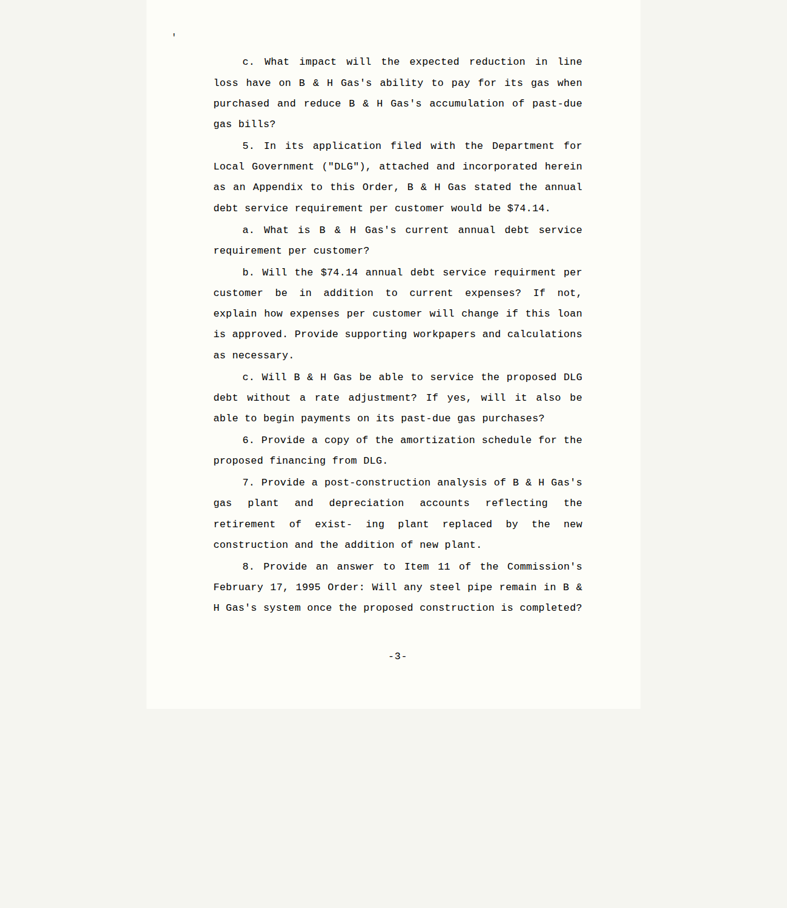'
c. What impact will the expected reduction in line loss have on B & H Gas's ability to pay for its gas when purchased and reduce B & H Gas's accumulation of past-due gas bills?
5. In its application filed with the Department for Local Government ("DLG"), attached and incorporated herein as an Appendix to this Order, B & H Gas stated the annual debt service requirement per customer would be $74.14.
a. What is B & H Gas's current annual debt service requirement per customer?
b. Will the $74.14 annual debt service requirment per customer be in addition to current expenses? If not, explain how expenses per customer will change if this loan is approved. Provide supporting workpapers and calculations as necessary.
c. Will B & H Gas be able to service the proposed DLG debt without a rate adjustment? If yes, will it also be able to begin payments on its past-due gas purchases?
6. Provide a copy of the amortization schedule for the proposed financing from DLG.
7. Provide a post-construction analysis of B & H Gas's gas plant and depreciation accounts reflecting the retirement of exist- ing plant replaced by the new construction and the addition of new plant.
8. Provide an answer to Item 11 of the Commission's February 17, 1995 Order: Will any steel pipe remain in B & H Gas's system once the proposed construction is completed?
-3-